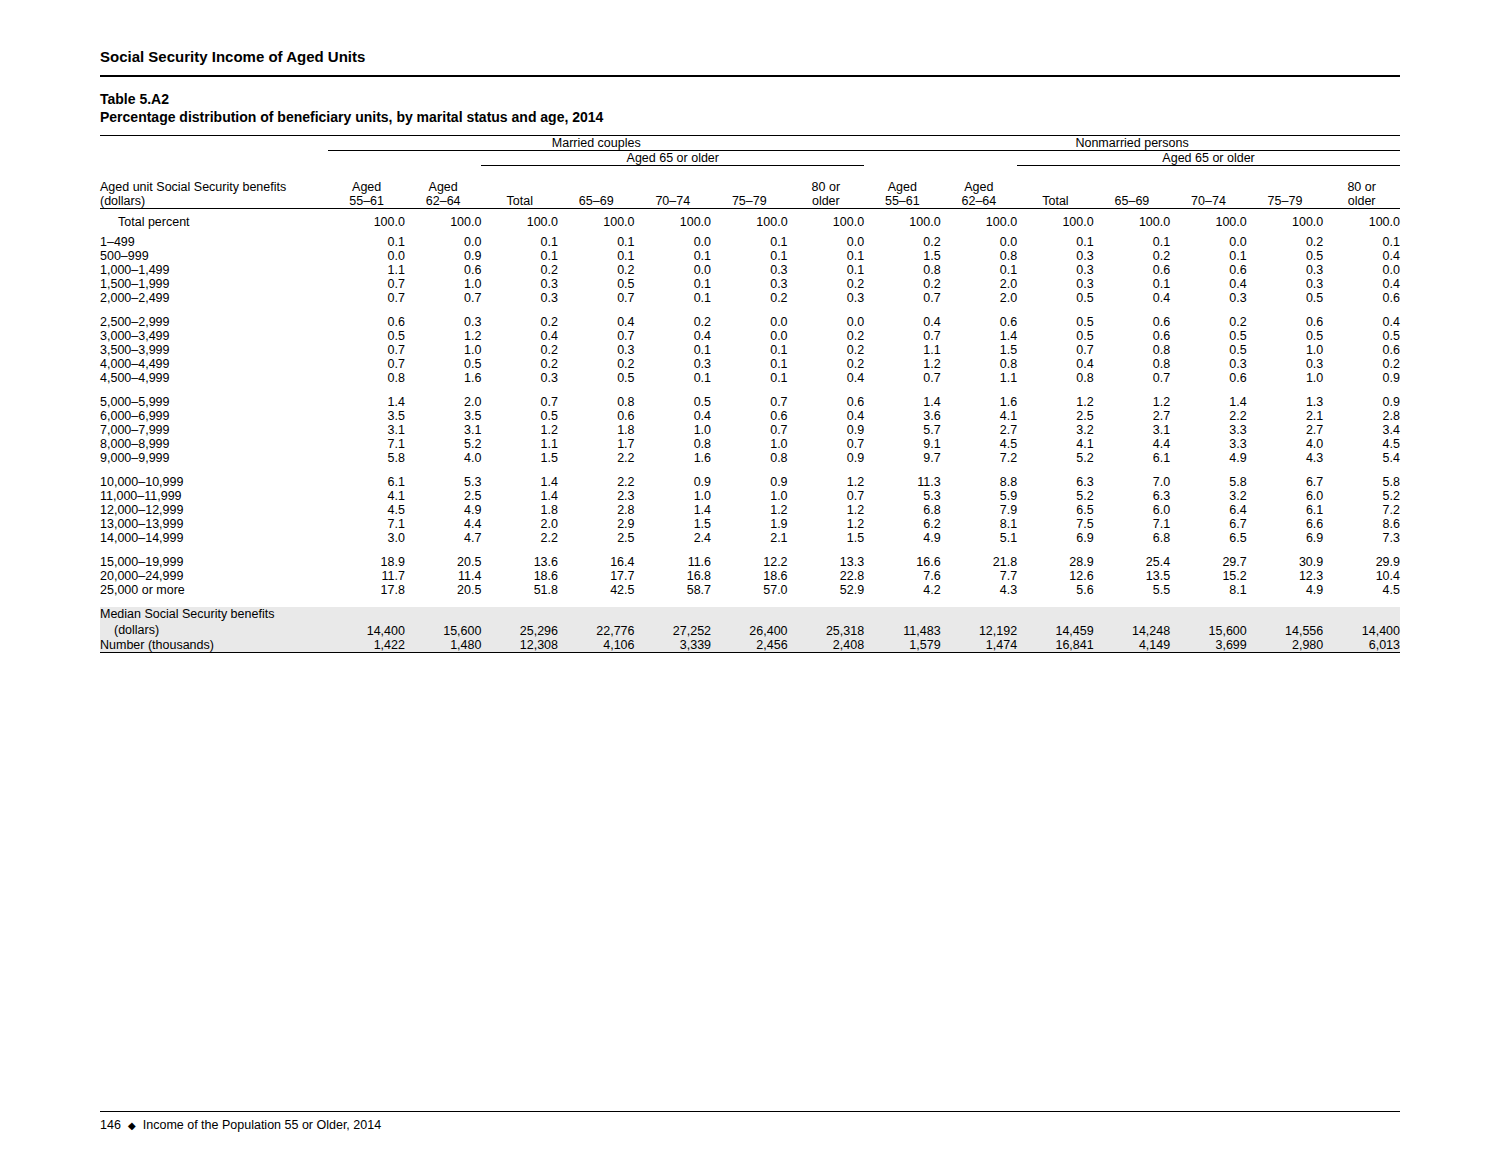Social Security Income of Aged Units
Table 5.A2
Percentage distribution of beneficiary units, by marital status and age, 2014
| | Married couples | Nonmarried persons |
| --- | --- | --- |
| | | Aged 65 or older | | | Aged 65 or older |
| Aged unit Social Security benefits (dollars) | Aged 55–61 | Aged 62–64 | Total | 65–69 | 70–74 | 75–79 | 80 or older | Aged 55–61 | Aged 62–64 | Total | 65–69 | 70–74 | 75–79 | 80 or older |
| Total percent | 100.0 | 100.0 | 100.0 | 100.0 | 100.0 | 100.0 | 100.0 | 100.0 | 100.0 | 100.0 | 100.0 | 100.0 | 100.0 | 100.0 |
| 1–499 | 0.1 | 0.0 | 0.1 | 0.1 | 0.0 | 0.1 | 0.0 | 0.2 | 0.0 | 0.1 | 0.1 | 0.0 | 0.2 | 0.1 |
| 500–999 | 0.0 | 0.9 | 0.1 | 0.1 | 0.1 | 0.1 | 0.1 | 1.5 | 0.8 | 0.3 | 0.2 | 0.1 | 0.5 | 0.4 |
| 1,000–1,499 | 1.1 | 0.6 | 0.2 | 0.2 | 0.0 | 0.3 | 0.1 | 0.8 | 0.1 | 0.3 | 0.6 | 0.6 | 0.3 | 0.0 |
| 1,500–1,999 | 0.7 | 1.0 | 0.3 | 0.5 | 0.1 | 0.3 | 0.2 | 0.2 | 2.0 | 0.3 | 0.1 | 0.4 | 0.3 | 0.4 |
| 2,000–2,499 | 0.7 | 0.7 | 0.3 | 0.7 | 0.1 | 0.2 | 0.3 | 0.7 | 2.0 | 0.5 | 0.4 | 0.3 | 0.5 | 0.6 |
| 2,500–2,999 | 0.6 | 0.3 | 0.2 | 0.4 | 0.2 | 0.0 | 0.0 | 0.4 | 0.6 | 0.5 | 0.6 | 0.2 | 0.6 | 0.4 |
| 3,000–3,499 | 0.5 | 1.2 | 0.4 | 0.7 | 0.4 | 0.0 | 0.2 | 0.7 | 1.4 | 0.5 | 0.6 | 0.5 | 0.5 | 0.5 |
| 3,500–3,999 | 0.7 | 1.0 | 0.2 | 0.3 | 0.1 | 0.1 | 0.2 | 1.1 | 1.5 | 0.7 | 0.8 | 0.5 | 1.0 | 0.6 |
| 4,000–4,499 | 0.7 | 0.5 | 0.2 | 0.2 | 0.3 | 0.1 | 0.2 | 1.2 | 0.8 | 0.4 | 0.8 | 0.3 | 0.3 | 0.2 |
| 4,500–4,999 | 0.8 | 1.6 | 0.3 | 0.5 | 0.1 | 0.1 | 0.4 | 0.7 | 1.1 | 0.8 | 0.7 | 0.6 | 1.0 | 0.9 |
| 5,000–5,999 | 1.4 | 2.0 | 0.7 | 0.8 | 0.5 | 0.7 | 0.6 | 1.4 | 1.6 | 1.2 | 1.2 | 1.4 | 1.3 | 0.9 |
| 6,000–6,999 | 3.5 | 3.5 | 0.5 | 0.6 | 0.4 | 0.6 | 0.4 | 3.6 | 4.1 | 2.5 | 2.7 | 2.2 | 2.1 | 2.8 |
| 7,000–7,999 | 3.1 | 3.1 | 1.2 | 1.8 | 1.0 | 0.7 | 0.9 | 5.7 | 2.7 | 3.2 | 3.1 | 3.3 | 2.7 | 3.4 |
| 8,000–8,999 | 7.1 | 5.2 | 1.1 | 1.7 | 0.8 | 1.0 | 0.7 | 9.1 | 4.5 | 4.1 | 4.4 | 3.3 | 4.0 | 4.5 |
| 9,000–9,999 | 5.8 | 4.0 | 1.5 | 2.2 | 1.6 | 0.8 | 0.9 | 9.7 | 7.2 | 5.2 | 6.1 | 4.9 | 4.3 | 5.4 |
| 10,000–10,999 | 6.1 | 5.3 | 1.4 | 2.2 | 0.9 | 0.9 | 1.2 | 11.3 | 8.8 | 6.3 | 7.0 | 5.8 | 6.7 | 5.8 |
| 11,000–11,999 | 4.1 | 2.5 | 1.4 | 2.3 | 1.0 | 1.0 | 0.7 | 5.3 | 5.9 | 5.2 | 6.3 | 3.2 | 6.0 | 5.2 |
| 12,000–12,999 | 4.5 | 4.9 | 1.8 | 2.8 | 1.4 | 1.2 | 1.2 | 6.8 | 7.9 | 6.5 | 6.0 | 6.4 | 6.1 | 7.2 |
| 13,000–13,999 | 7.1 | 4.4 | 2.0 | 2.9 | 1.5 | 1.9 | 1.2 | 6.2 | 8.1 | 7.5 | 7.1 | 6.7 | 6.6 | 8.6 |
| 14,000–14,999 | 3.0 | 4.7 | 2.2 | 2.5 | 2.4 | 2.1 | 1.5 | 4.9 | 5.1 | 6.9 | 6.8 | 6.5 | 6.9 | 7.3 |
| 15,000–19,999 | 18.9 | 20.5 | 13.6 | 16.4 | 11.6 | 12.2 | 13.3 | 16.6 | 21.8 | 28.9 | 25.4 | 29.7 | 30.9 | 29.9 |
| 20,000–24,999 | 11.7 | 11.4 | 18.6 | 17.7 | 16.8 | 18.6 | 22.8 | 7.6 | 7.7 | 12.6 | 13.5 | 15.2 | 12.3 | 10.4 |
| 25,000 or more | 17.8 | 20.5 | 51.8 | 42.5 | 58.7 | 57.0 | 52.9 | 4.2 | 4.3 | 5.6 | 5.5 | 8.1 | 4.9 | 4.5 |
| Median Social Security benefits (dollars) | 14,400 | 15,600 | 25,296 | 22,776 | 27,252 | 26,400 | 25,318 | 11,483 | 12,192 | 14,459 | 14,248 | 15,600 | 14,556 | 14,400 |
| Number (thousands) | 1,422 | 1,480 | 12,308 | 4,106 | 3,339 | 2,456 | 2,408 | 1,579 | 1,474 | 16,841 | 4,149 | 3,699 | 2,980 | 6,013 |
146 ◆ Income of the Population 55 or Older, 2014